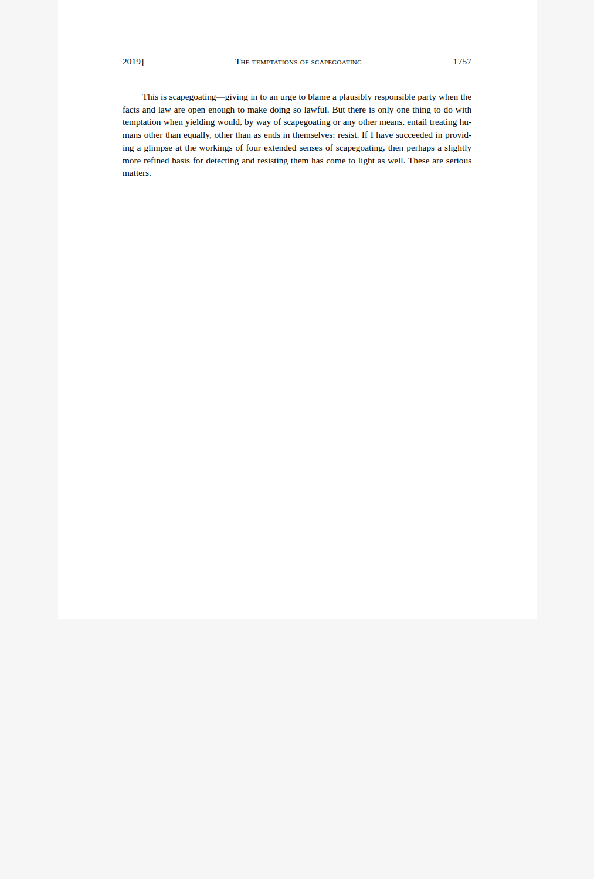2019] The Temptations of Scapegoating 1757
This is scapegoating—giving in to an urge to blame a plausibly responsible party when the facts and law are open enough to make doing so lawful. But there is only one thing to do with temptation when yielding would, by way of scapegoating or any other means, entail treating humans other than equally, other than as ends in themselves: resist. If I have succeeded in providing a glimpse at the workings of four extended senses of scapegoating, then perhaps a slightly more refined basis for detecting and resisting them has come to light as well. These are serious matters.